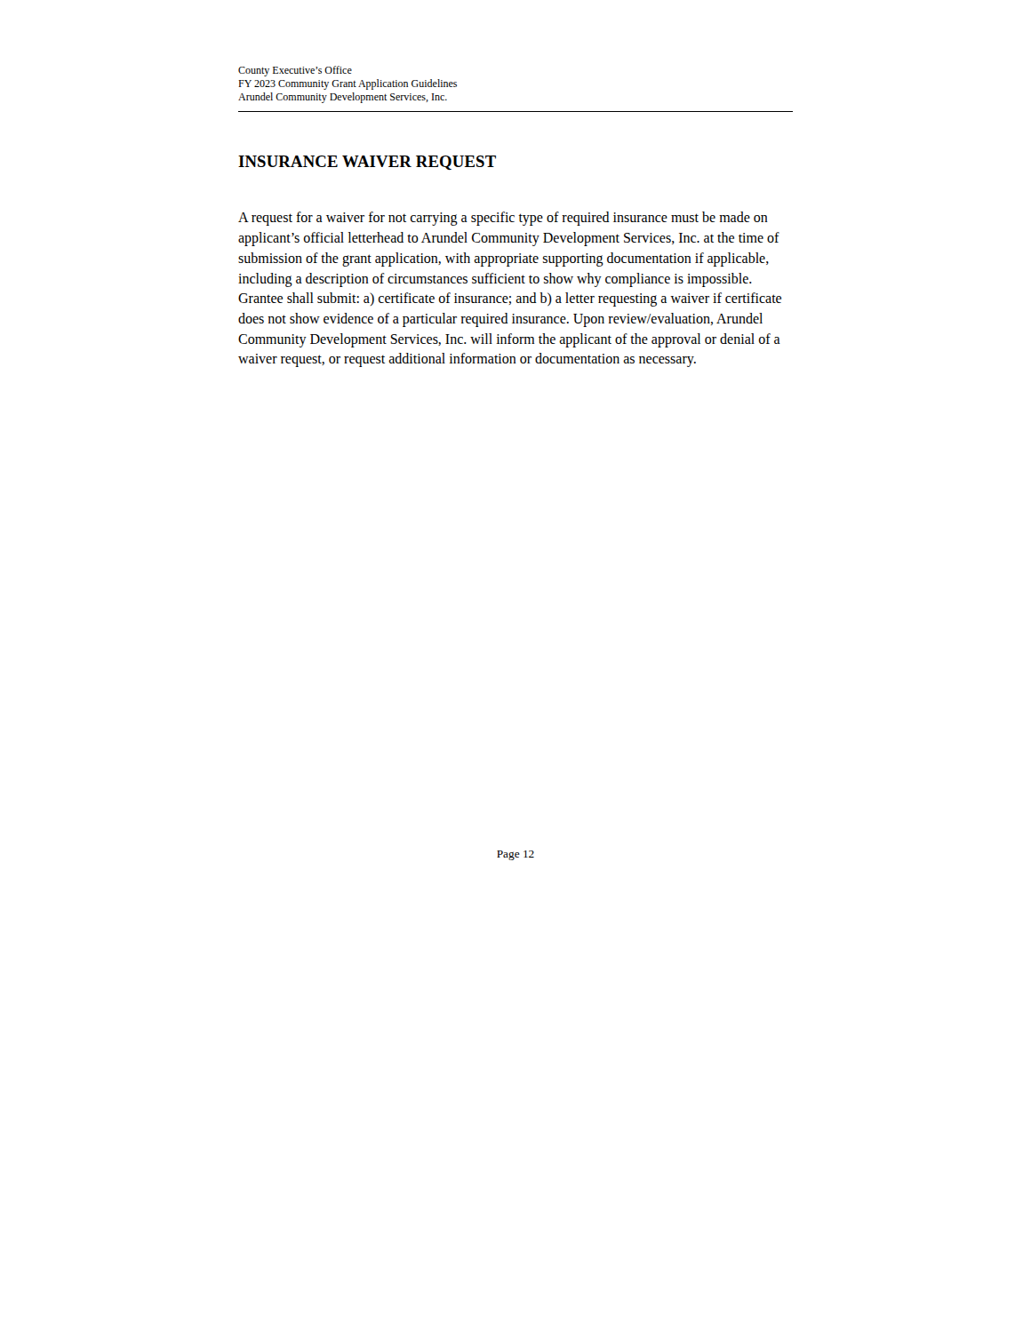County Executive’s Office FY 2023 Community Grant Application Guidelines Arundel Community Development Services, Inc.
INSURANCE WAIVER REQUEST
A request for a waiver for not carrying a specific type of required insurance must be made on applicant’s official letterhead to Arundel Community Development Services, Inc. at the time of submission of the grant application, with appropriate supporting documentation if applicable, including a description of circumstances sufficient to show why compliance is impossible. Grantee shall submit: a) certificate of insurance; and b) a letter requesting a waiver if certificate does not show evidence of a particular required insurance. Upon review/evaluation, Arundel Community Development Services, Inc. will inform the applicant of the approval or denial of a waiver request, or request additional information or documentation as necessary.
Page 12